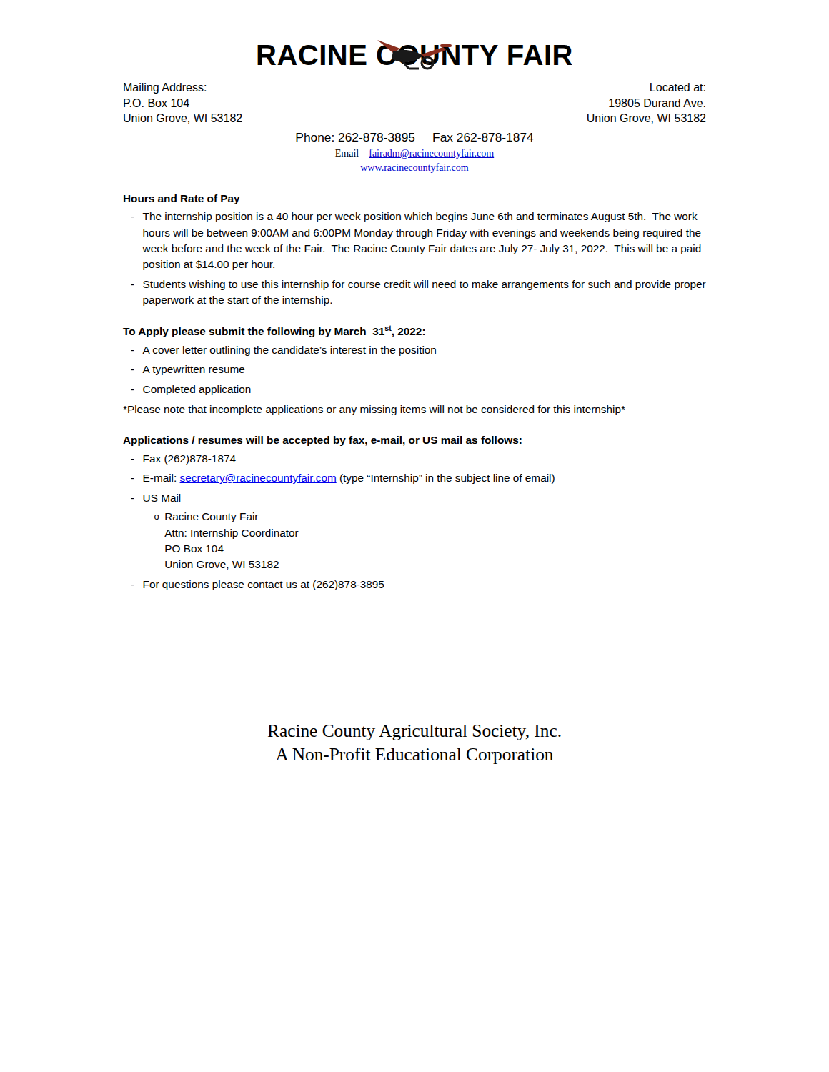RACINE COUNTY FAIR
Mailing Address:
P.O. Box 104
Union Grove, WI 53182
Located at:
19805 Durand Ave.
Union Grove, WI 53182
Phone: 262-878-3895 Fax 262-878-1874
Email – fairadm@racinecountyfair.com
www.racinecountyfair.com
Hours and Rate of Pay
The internship position is a 40 hour per week position which begins June 6th and terminates August 5th. The work hours will be between 9:00AM and 6:00PM Monday through Friday with evenings and weekends being required the week before and the week of the Fair. The Racine County Fair dates are July 27- July 31, 2022. This will be a paid position at $14.00 per hour.
Students wishing to use this internship for course credit will need to make arrangements for such and provide proper paperwork at the start of the internship.
To Apply please submit the following by March 31st, 2022:
A cover letter outlining the candidate’s interest in the position
A typewritten resume
Completed application
*Please note that incomplete applications or any missing items will not be considered for this internship*
Applications / resumes will be accepted by fax, e-mail, or US mail as follows:
Fax (262)878-1874
E-mail: secretary@racinecountyfair.com (type “Internship” in the subject line of email)
US Mail
Racine County Fair
Attn: Internship Coordinator
PO Box 104
Union Grove, WI 53182
For questions please contact us at (262)878-3895
Racine County Agricultural Society, Inc.
A Non-Profit Educational Corporation